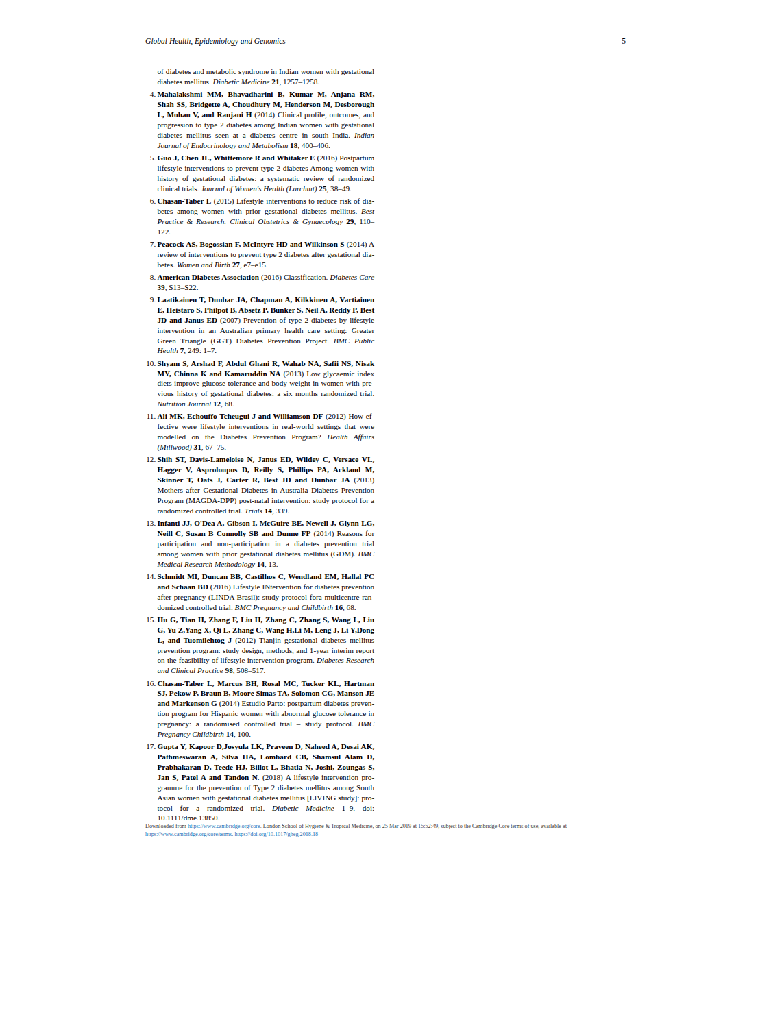Global Health, Epidemiology and Genomics 5
of diabetes and metabolic syndrome in Indian women with gestational diabetes mellitus. Diabetic Medicine 21, 1257–1258.
Mahalakshmi MM, Bhavadharini B, Kumar M, Anjana RM, Shah SS, Bridgette A, Choudhury M, Henderson M, Desborough L, Mohan V, and Ranjani H (2014) Clinical profile, outcomes, and progression to type 2 diabetes among Indian women with gestational diabetes mellitus seen at a diabetes centre in south India. Indian Journal of Endocrinology and Metabolism 18, 400–406.
Guo J, Chen JL, Whittemore R and Whitaker E (2016) Postpartum lifestyle interventions to prevent type 2 diabetes Among women with history of gestational diabetes: a systematic review of randomized clinical trials. Journal of Women's Health (Larchmt) 25, 38–49.
Chasan-Taber L (2015) Lifestyle interventions to reduce risk of diabetes among women with prior gestational diabetes mellitus. Best Practice & Research. Clinical Obstetrics & Gynaecology 29, 110–122.
Peacock AS, Bogossian F, McIntyre HD and Wilkinson S (2014) A review of interventions to prevent type 2 diabetes after gestational diabetes. Women and Birth 27, e7–e15.
American Diabetes Association (2016) Classification. Diabetes Care 39, S13–S22.
Laatikainen T, Dunbar JA, Chapman A, Kilkkinen A, Vartiainen E, Heistaro S, Philpot B, Absetz P, Bunker S, Neil A, Reddy P, Best JD and Janus ED (2007) Prevention of type 2 diabetes by lifestyle intervention in an Australian primary health care setting: Greater Green Triangle (GGT) Diabetes Prevention Project. BMC Public Health 7, 249: 1–7.
Shyam S, Arshad F, Abdul Ghani R, Wahab NA, Safii NS, Nisak MY, Chinna K and Kamaruddin NA (2013) Low glycaemic index diets improve glucose tolerance and body weight in women with previous history of gestational diabetes: a six months randomized trial. Nutrition Journal 12, 68.
Ali MK, Echouffo-Tcheugui J and Williamson DF (2012) How effective were lifestyle interventions in real-world settings that were modelled on the Diabetes Prevention Program? Health Affairs (Millwood) 31, 67–75.
Shih ST, Davis-Lameloise N, Janus ED, Wildey C, Versace VL, Hagger V, Asproloupos D, Reilly S, Phillips PA, Ackland M, Skinner T, Oats J, Carter R, Best JD and Dunbar JA (2013) Mothers after Gestational Diabetes in Australia Diabetes Prevention Program (MAGDA-DPP) post-natal intervention: study protocol for a randomized controlled trial. Trials 14, 339.
Infanti JJ, O'Dea A, Gibson I, McGuire BE, Newell J, Glynn LG, Neill C, Susan B Connolly SB and Dunne FP (2014) Reasons for participation and non-participation in a diabetes prevention trial among women with prior gestational diabetes mellitus (GDM). BMC Medical Research Methodology 14, 13.
Schmidt MI, Duncan BB, Castilhos C, Wendland EM, Hallal PC and Schaan BD (2016) Lifestyle INtervention for diabetes prevention after pregnancy (LINDA Brasil): study protocol fora multicentre randomized controlled trial. BMC Pregnancy and Childbirth 16, 68.
Hu G, Tian H, Zhang F, Liu H, Zhang C, Zhang S, Wang L, Liu G, Yu Z,Yang X, Qi L, Zhang C, Wang H,Li M, Leng J, Li Y,Dong L, and Tuomilehtog J (2012) Tianjin gestational diabetes mellitus prevention program: study design, methods, and 1-year interim report on the feasibility of lifestyle intervention program. Diabetes Research and Clinical Practice 98, 508–517.
Chasan-Taber L, Marcus BH, Rosal MC, Tucker KL, Hartman SJ, Pekow P, Braun B, Moore Simas TA, Solomon CG, Manson JE and Markenson G (2014) Estudio Parto: postpartum diabetes prevention program for Hispanic women with abnormal glucose tolerance in pregnancy: a randomised controlled trial – study protocol. BMC Pregnancy Childbirth 14, 100.
Gupta Y, Kapoor D,Josyula LK, Praveen D, Naheed A, Desai AK, Pathmeswaran A, Silva HA, Lombard CB, Shamsul Alam D, Prabhakaran D, Teede HJ, Billot L, Bhatla N, Joshi, Zoungas S, Jan S, Patel A and Tandon N. (2018) A lifestyle intervention programme for the prevention of Type 2 diabetes mellitus among South Asian women with gestational diabetes mellitus [LIVING study]: protocol for a randomized trial. Diabetic Medicine 1–9. doi: 10.1111/dme.13850.
Downloaded from https://www.cambridge.org/core. London School of Hygiene & Tropical Medicine, on 25 Mar 2019 at 15:52:49, subject to the Cambridge Core terms of use, available at
https://www.cambridge.org/core/terms. https://doi.org/10.1017/gheg.2018.18